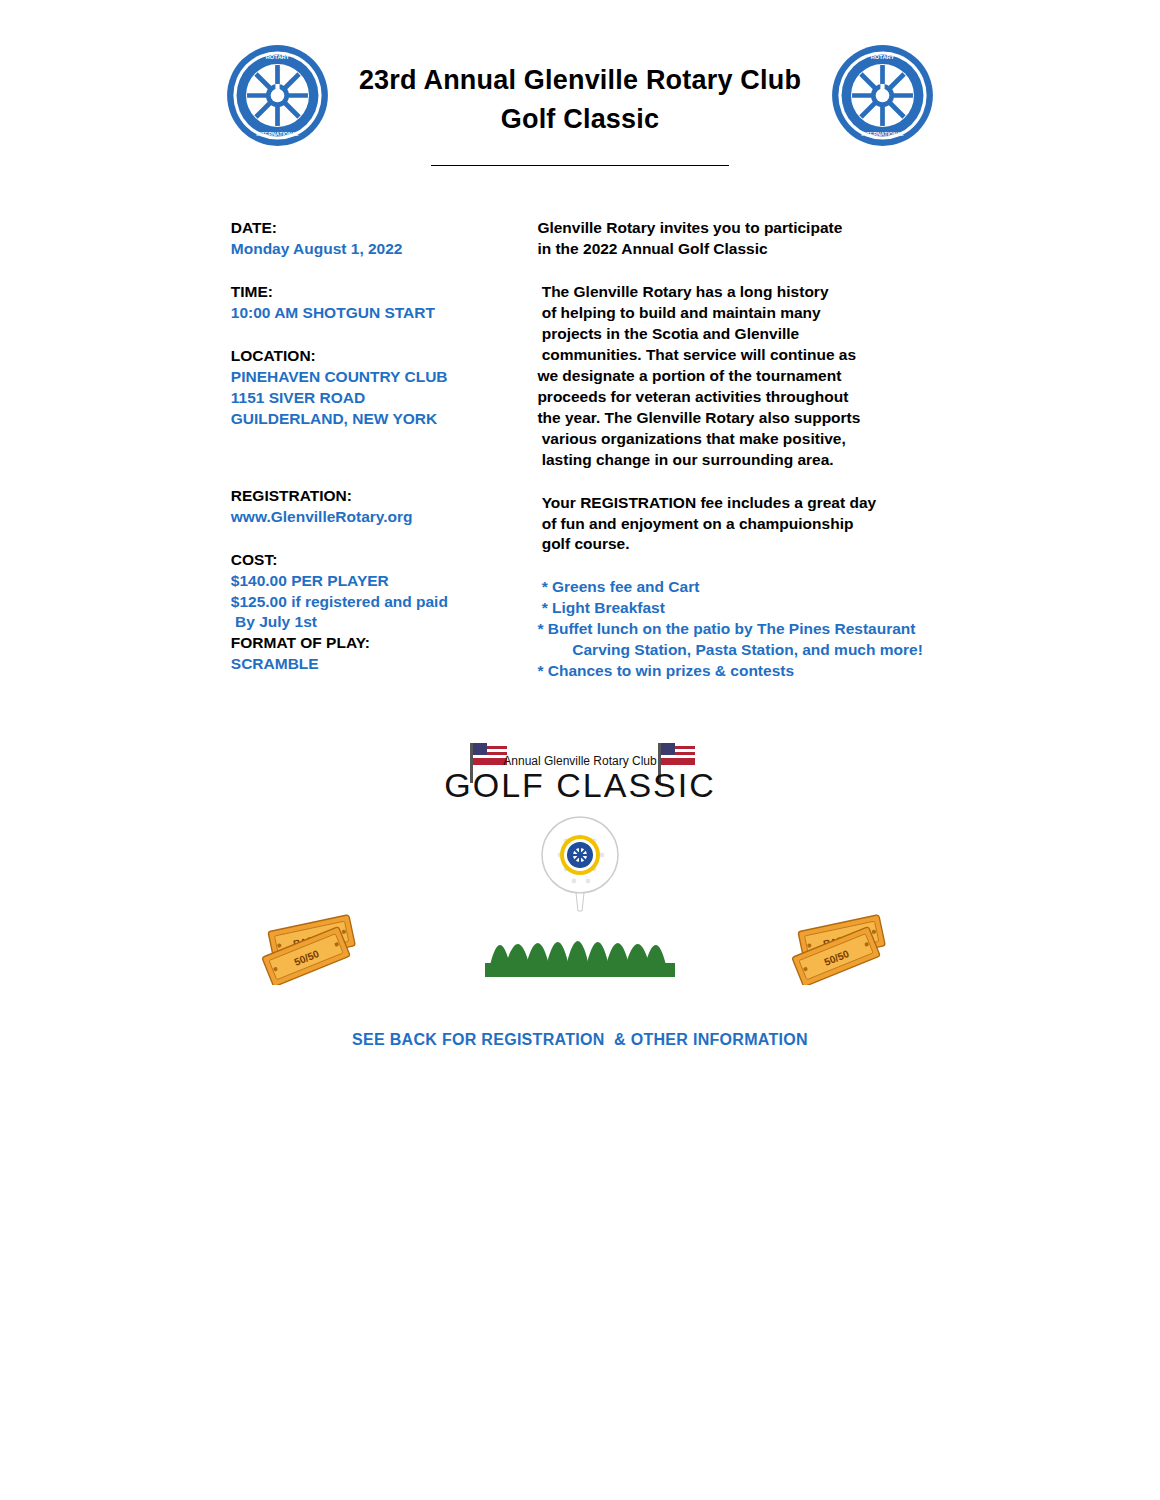ROTARY INTERNATIONAL
23rd Annual Glenville Rotary Club
Golf Classic
ROTARY INTERNATIONAL
DATE:
Monday August 1, 2022
TIME:
10:00 AM SHOTGUN START
LOCATION:
PINEHAVEN COUNTRY CLUB
1151 SIVER ROAD
GUILDERLAND, NEW YORK
REGISTRATION:
www.GlenvilleRotary.org
COST:
$140.00 PER PLAYER
$125.00 if registered and paid
By July 1st
FORMAT OF PLAY:
SCRAMBLE
Glenville Rotary invites you to participate
in the 2022 Annual Golf Classic
The Glenville Rotary has a long history
of helping to build and maintain many
projects in the Scotia and Glenville
communities. That service will continue as
we designate a portion of the tournament
proceeds for veteran activities throughout
the year. The Glenville Rotary also supports
various organizations that make positive,
lasting change in our surrounding area.
Your REGISTRATION fee includes a great day
of fun and enjoyment on a champuionship
golf course.
* Greens fee and Cart
* Light Breakfast
* Buffet lunch on the patio by The Pines Restaurant
Carving Station, Pasta Station, and much more!
* Chances to win prizes & contests
RAFFLE 50/50
Annual Glenville Rotary Club GOLF CLASSIC
RAFFLE 50/50
SEE BACK FOR REGISTRATION & OTHER INFORMATION